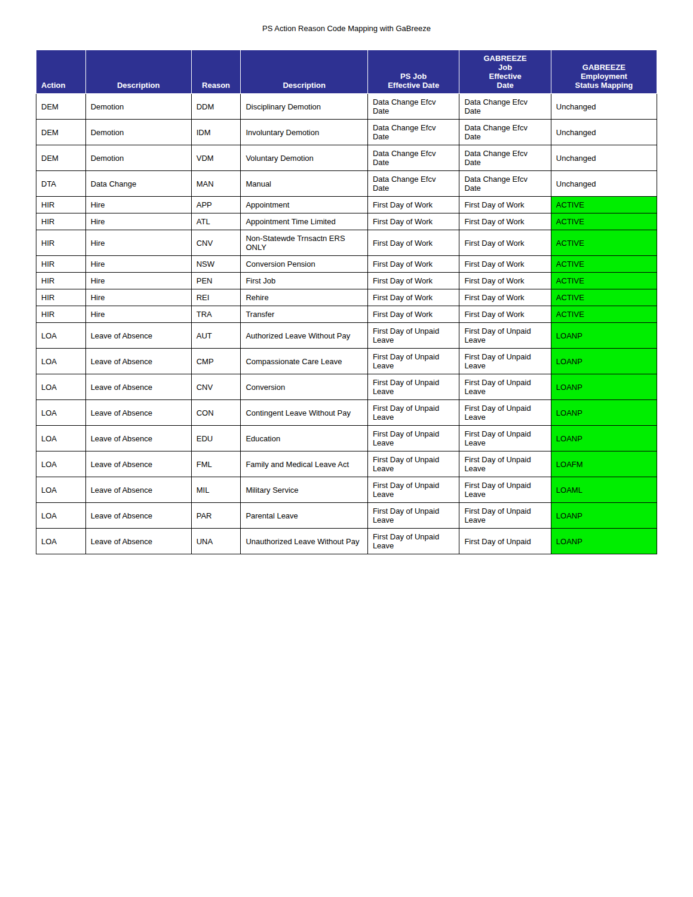PS Action Reason Code Mapping with GaBreeze
| Action | Description | Reason | Description | PS Job Effective Date | GABREEZE Job Effective Date | GABREEZE Employment Status Mapping |
| --- | --- | --- | --- | --- | --- | --- |
| DEM | Demotion | DDM | Disciplinary Demotion | Data Change Efcv Date | Data Change Efcv Date | Unchanged |
| DEM | Demotion | IDM | Involuntary Demotion | Data Change Efcv Date | Data Change Efcv Date | Unchanged |
| DEM | Demotion | VDM | Voluntary Demotion | Data Change Efcv Date | Data Change Efcv Date | Unchanged |
| DTA | Data Change | MAN | Manual | Data Change Efcv Date | Data Change Efcv Date | Unchanged |
| HIR | Hire | APP | Appointment | First Day of Work | First Day of Work | ACTIVE |
| HIR | Hire | ATL | Appointment Time Limited | First Day of Work | First Day of Work | ACTIVE |
| HIR | Hire | CNV | Non-Statewde Trnsactn ERS ONLY | First Day of Work | First Day of Work | ACTIVE |
| HIR | Hire | NSW | Conversion Pension | First Day of Work | First Day of Work | ACTIVE |
| HIR | Hire | PEN | First Job | First Day of Work | First Day of Work | ACTIVE |
| HIR | Hire | REI | Rehire | First Day of Work | First Day of Work | ACTIVE |
| HIR | Hire | TRA | Transfer | First Day of Work | First Day of Work | ACTIVE |
| LOA | Leave of Absence | AUT | Authorized Leave Without Pay | First Day of Unpaid Leave | First Day of Unpaid Leave | LOANP |
| LOA | Leave of Absence | CMP | Compassionate Care Leave | First Day of Unpaid Leave | First Day of Unpaid Leave | LOANP |
| LOA | Leave of Absence | CNV | Conversion | First Day of Unpaid Leave | First Day of Unpaid Leave | LOANP |
| LOA | Leave of Absence | CON | Contingent Leave Without Pay | First Day of Unpaid Leave | First Day of Unpaid Leave | LOANP |
| LOA | Leave of Absence | EDU | Education | First Day of Unpaid Leave | First Day of Unpaid Leave | LOANP |
| LOA | Leave of Absence | FML | Family and Medical Leave Act | First Day of Unpaid Leave | First Day of Unpaid Leave | LOAFM |
| LOA | Leave of Absence | MIL | Military Service | First Day of Unpaid Leave | First Day of Unpaid Leave | LOAML |
| LOA | Leave of Absence | PAR | Parental Leave | First Day of Unpaid Leave | First Day of Unpaid Leave | LOANP |
| LOA | Leave of Absence | UNA | Unauthorized Leave Without Pay | First Day of Unpaid Leave | First Day of Unpaid | LOANP |